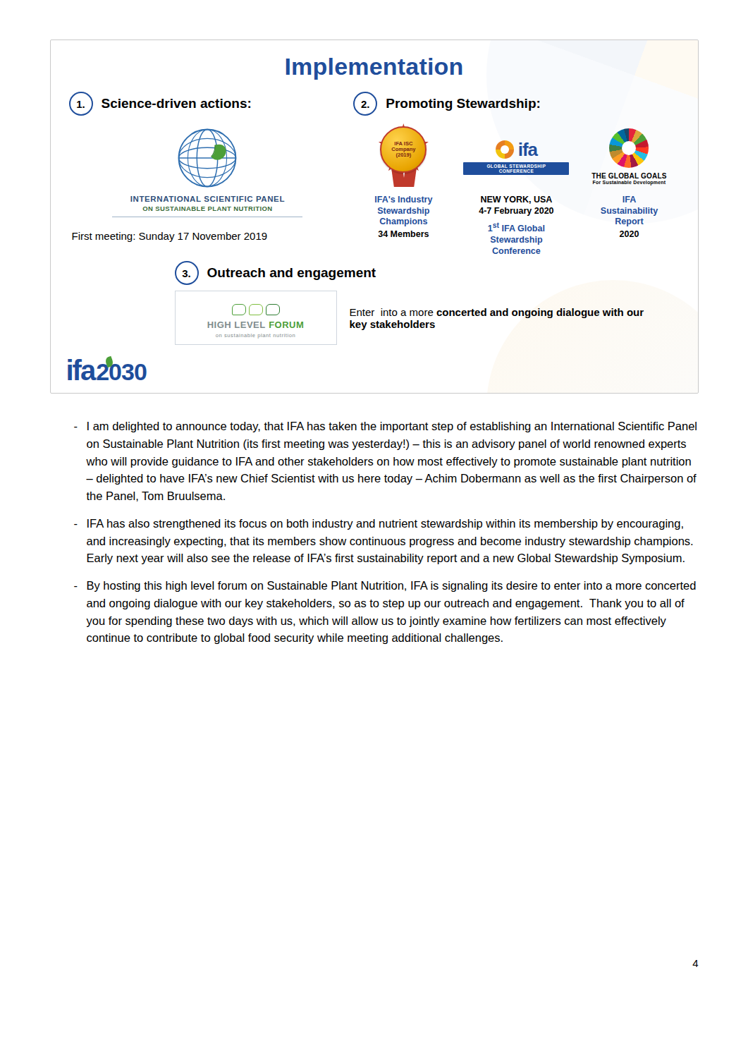Implementation
1.
Science-driven actions:
INTERNATIONAL SCIENTIFIC PANEL ON SUSTAINABLE PLANT NUTRITION
First meeting: Sunday 17 November 2019
2.
Promoting Stewardship:
IFA ISC
Company
(2019)
IFA's Industry Stewardship
Champions 34 Members
ifa
GLOBAL STEWARDSHIP
CONFERENCE
NEW YORK, USA
4-7 February 2020 1st IFA Global
Stewardship
Conference
THE GLOBAL GOALSFor Sustainable Development
IFA
Sustainability
Report 2020
3.
Outreach and engagement
HIGH LEVEL FORUM on sustainable plant nutrition
Enter into a more concerted and ongoing dialogue with our key stakeholders
ifa 2030
I am delighted to announce today, that IFA has taken the important step of establishing an International Scientific Panel on Sustainable Plant Nutrition (its first meeting was yesterday!) – this is an advisory panel of world renowned experts who will provide guidance to IFA and other stakeholders on how most effectively to promote sustainable plant nutrition – delighted to have IFA’s new Chief Scientist with us here today – Achim Dobermann as well as the first Chairperson of the Panel, Tom Bruulsema.
IFA has also strengthened its focus on both industry and nutrient stewardship within its membership by encouraging, and increasingly expecting, that its members show continuous progress and become industry stewardship champions. Early next year will also see the release of IFA’s first sustainability report and a new Global Stewardship Symposium.
By hosting this high level forum on Sustainable Plant Nutrition, IFA is signaling its desire to enter into a more concerted and ongoing dialogue with our key stakeholders, so as to step up our outreach and engagement. Thank you to all of you for spending these two days with us, which will allow us to jointly examine how fertilizers can most effectively continue to contribute to global food security while meeting additional challenges.
4